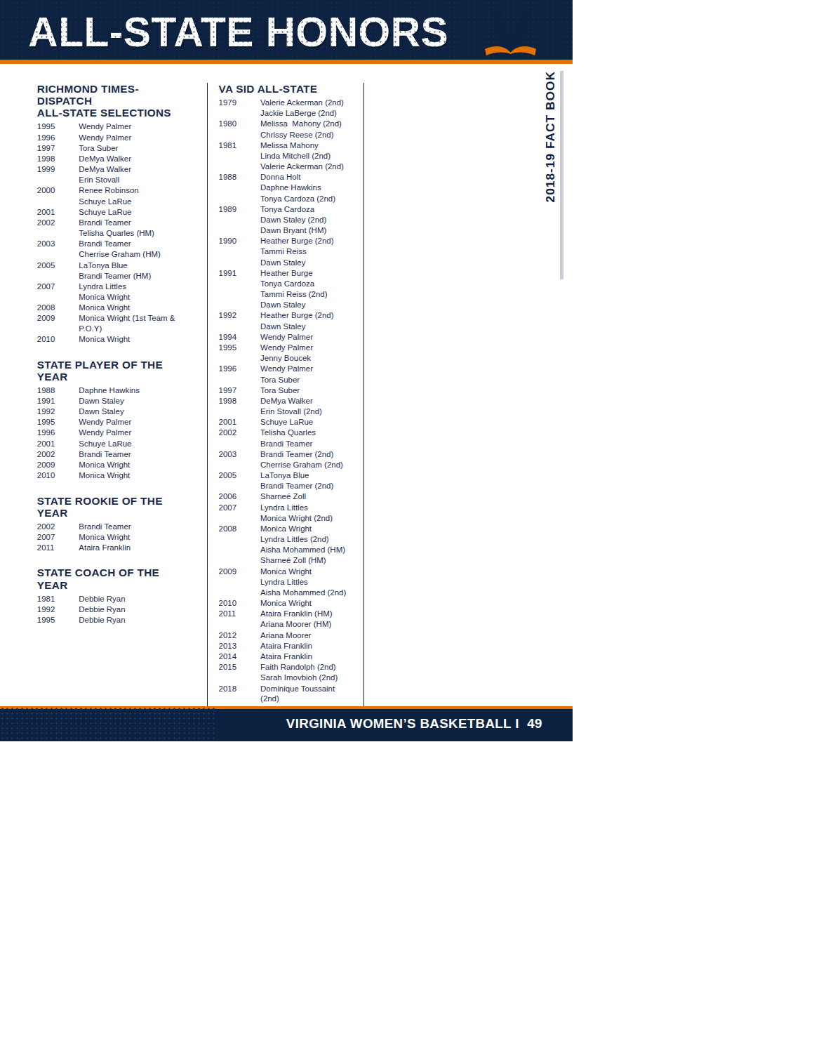ALL-STATE HONORS
2018-19 FACT BOOK
RICHMOND TIMES-DISPATCH
ALL-STATE SELECTIONS
| 1995 | Wendy Palmer |
| 1996 | Wendy Palmer |
| 1997 | Tora Suber |
| 1998 | DeMya Walker |
| 1999 | DeMya Walker |
| | Erin Stovall |
| 2000 | Renee Robinson |
| | Schuye LaRue |
| 2001 | Schuye LaRue |
| 2002 | Brandi Teamer |
| | Telisha Quarles (HM) |
| 2003 | Brandi Teamer |
| | Cherrise Graham (HM) |
| 2005 | LaTonya Blue |
| | Brandi Teamer (HM) |
| 2007 | Lyndra Littles |
| | Monica Wright |
| 2008 | Monica Wright |
| 2009 | Monica Wright (1st Team & P.O.Y) |
| 2010 | Monica Wright |
STATE PLAYER OF THE YEAR
| 1988 | Daphne Hawkins |
| 1991 | Dawn Staley |
| 1992 | Dawn Staley |
| 1995 | Wendy Palmer |
| 1996 | Wendy Palmer |
| 2001 | Schuye LaRue |
| 2002 | Brandi Teamer |
| 2009 | Monica Wright |
| 2010 | Monica Wright |
STATE ROOKIE OF THE YEAR
| 2002 | Brandi Teamer |
| 2007 | Monica Wright |
| 2011 | Ataira Franklin |
STATE COACH OF THE YEAR
| 1981 | Debbie Ryan |
| 1992 | Debbie Ryan |
| 1995 | Debbie Ryan |
VA SID ALL-STATE
| 1979 | Valerie Ackerman (2nd) |
| | Jackie LaBerge (2nd) |
| 1980 | Melissa Mahony (2nd) |
| | Chrissy Reese (2nd) |
| 1981 | Melissa Mahony |
| | Linda Mitchell (2nd) |
| | Valerie Ackerman (2nd) |
| 1988 | Donna Holt |
| | Daphne Hawkins |
| | Tonya Cardoza (2nd) |
| 1989 | Tonya Cardoza |
| | Dawn Staley (2nd) |
| | Dawn Bryant (HM) |
| 1990 | Heather Burge (2nd) |
| | Tammi Reiss |
| | Dawn Staley |
| 1991 | Heather Burge |
| | Tonya Cardoza |
| | Tammi Reiss (2nd) |
| | Dawn Staley |
| 1992 | Heather Burge (2nd) |
| | Dawn Staley |
| 1994 | Wendy Palmer |
| 1995 | Wendy Palmer |
| | Jenny Boucek |
| 1996 | Wendy Palmer |
| | Tora Suber |
| 1997 | Tora Suber |
| 1998 | DeMya Walker |
| | Erin Stovall (2nd) |
| 2001 | Schuye LaRue |
| 2002 | Telisha Quarles |
| | Brandi Teamer |
| 2003 | Brandi Teamer (2nd) |
| | Cherrise Graham (2nd) |
| 2005 | LaTonya Blue |
| | Brandi Teamer (2nd) |
| 2006 | Sharneé Zoll |
| 2007 | Lyndra Littles |
| | Monica Wright (2nd) |
| 2008 | Monica Wright |
| | Lyndra Littles (2nd) |
| | Aisha Mohammed (HM) |
| | Sharneé Zoll (HM) |
| 2009 | Monica Wright |
| | Lyndra Littles |
| | Aisha Mohammed (2nd) |
| 2010 | Monica Wright |
| 2011 | Ataira Franklin (HM) |
| | Ariana Moorer (HM) |
| 2012 | Ariana Moorer |
| 2013 | Ataira Franklin |
| 2014 | Ataira Franklin |
| 2015 | Faith Randolph (2nd) |
| | Sarah Imovbioh (2nd) |
| 2018 | Dominique Toussaint (2nd) |
| 2019 | Jocelyn Willoughby (2nd) |
VIRGINIA WOMEN’S BASKETBALL I 49